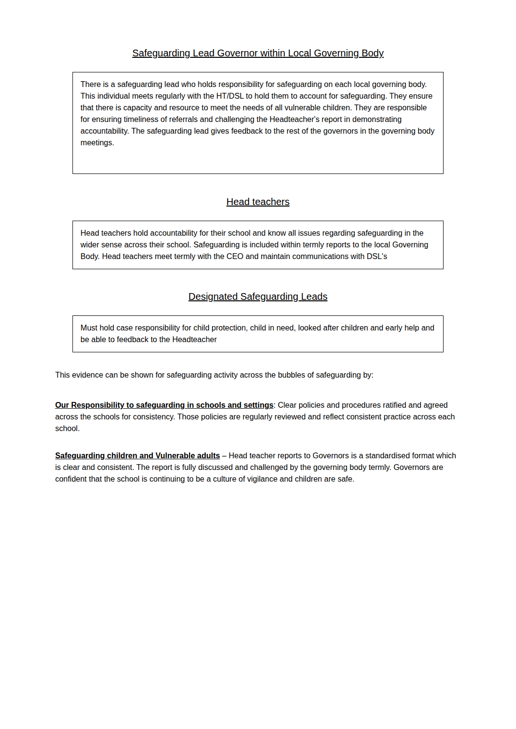Safeguarding Lead Governor within Local Governing Body
There is a safeguarding lead who holds responsibility for safeguarding on each local governing body. This individual meets regularly with the HT/DSL to hold them to account for safeguarding. They ensure that there is capacity and resource to meet the needs of all vulnerable children. They are responsible for ensuring timeliness of referrals and challenging the Headteacher's report in demonstrating accountability. The safeguarding lead gives feedback to the rest of the governors in the governing body meetings.
Head teachers
Head teachers hold accountability for their school and know all issues regarding safeguarding in the wider sense across their school. Safeguarding is included within termly reports to the local Governing Body. Head teachers meet termly with the CEO and maintain communications with DSL's
Designated Safeguarding Leads
Must hold case responsibility for child protection, child in need, looked after children and early help and be able to feedback to the Headteacher
This evidence can be shown for safeguarding activity across the bubbles of safeguarding by:
Our Responsibility to safeguarding in schools and settings: Clear policies and procedures ratified and agreed across the schools for consistency. Those policies are regularly reviewed and reflect consistent practice across each school.
Safeguarding children and Vulnerable adults – Head teacher reports to Governors is a standardised format which is clear and consistent. The report is fully discussed and challenged by the governing body termly. Governors are confident that the school is continuing to be a culture of vigilance and children are safe.